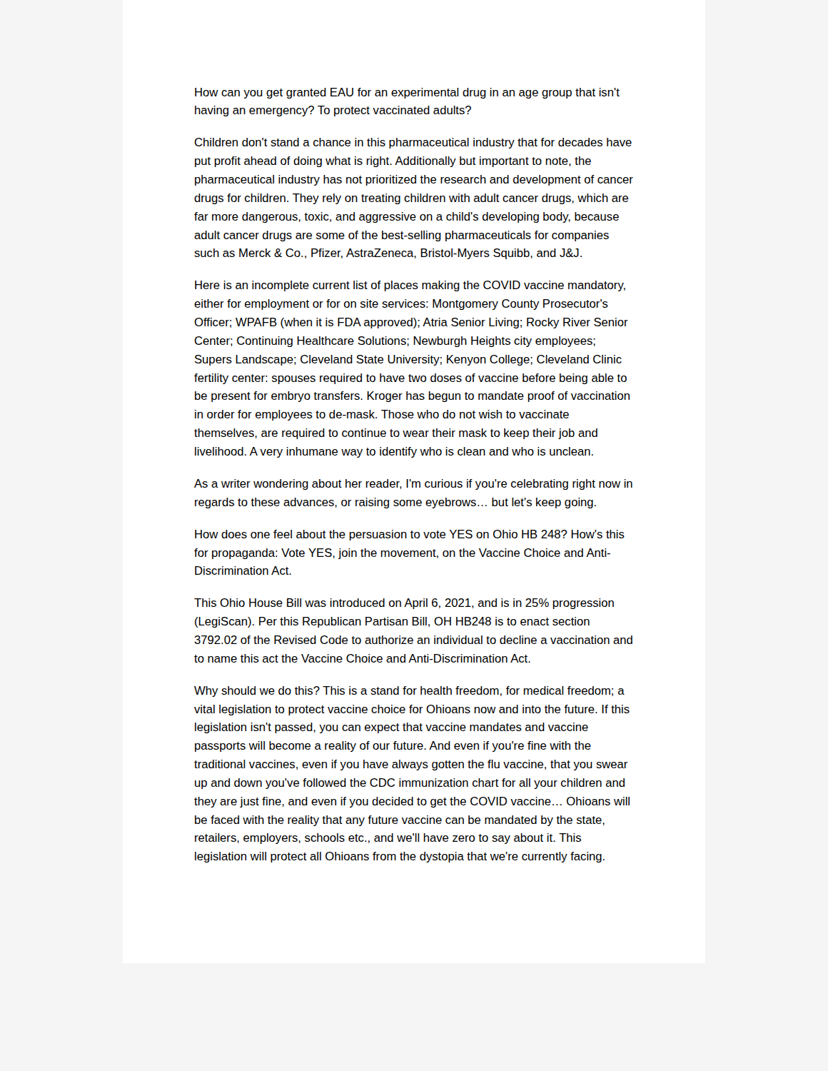How can you get granted EAU for an experimental drug in an age group that isn't having an emergency? To protect vaccinated adults?
Children don't stand a chance in this pharmaceutical industry that for decades have put profit ahead of doing what is right. Additionally but important to note, the pharmaceutical industry has not prioritized the research and development of cancer drugs for children. They rely on treating children with adult cancer drugs, which are far more dangerous, toxic, and aggressive on a child's developing body, because adult cancer drugs are some of the best-selling pharmaceuticals for companies such as Merck & Co., Pfizer, AstraZeneca, Bristol-Myers Squibb, and J&J.
Here is an incomplete current list of places making the COVID vaccine mandatory, either for employment or for on site services: Montgomery County Prosecutor's Officer; WPAFB (when it is FDA approved); Atria Senior Living; Rocky River Senior Center; Continuing Healthcare Solutions; Newburgh Heights city employees; Supers Landscape; Cleveland State University; Kenyon College; Cleveland Clinic fertility center: spouses required to have two doses of vaccine before being able to be present for embryo transfers. Kroger has begun to mandate proof of vaccination in order for employees to de-mask. Those who do not wish to vaccinate themselves, are required to continue to wear their mask to keep their job and livelihood. A very inhumane way to identify who is clean and who is unclean.
As a writer wondering about her reader, I'm curious if you're celebrating right now in regards to these advances, or raising some eyebrows… but let's keep going.
How does one feel about the persuasion to vote YES on Ohio HB 248? How's this for propaganda: Vote YES, join the movement, on the Vaccine Choice and Anti-Discrimination Act.
This Ohio House Bill was introduced on April 6, 2021, and is in 25% progression (LegiScan). Per this Republican Partisan Bill, OH HB248 is to enact section 3792.02 of the Revised Code to authorize an individual to decline a vaccination and to name this act the Vaccine Choice and Anti-Discrimination Act.
Why should we do this? This is a stand for health freedom, for medical freedom; a vital legislation to protect vaccine choice for Ohioans now and into the future. If this legislation isn't passed, you can expect that vaccine mandates and vaccine passports will become a reality of our future. And even if you're fine with the traditional vaccines, even if you have always gotten the flu vaccine, that you swear up and down you've followed the CDC immunization chart for all your children and they are just fine, and even if you decided to get the COVID vaccine… Ohioans will be faced with the reality that any future vaccine can be mandated by the state, retailers, employers, schools etc., and we'll have zero to say about it. This legislation will protect all Ohioans from the dystopia that we're currently facing.